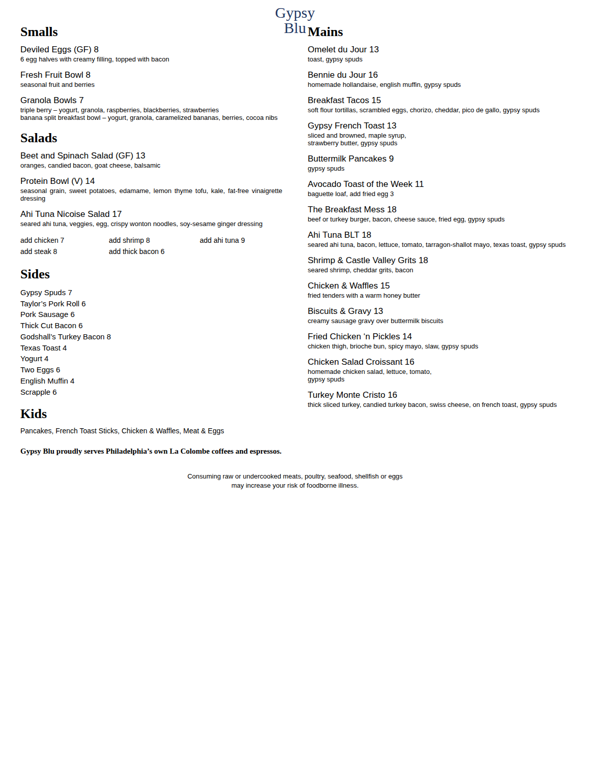Gypsy
Blu
Smalls
Deviled Eggs (GF) 8
6 egg halves with creamy filling, topped with bacon
Fresh Fruit Bowl 8
seasonal fruit and berries
Granola Bowls 7
triple berry – yogurt, granola, raspberries, blackberries, strawberries
banana split breakfast bowl – yogurt, granola, caramelized bananas, berries, cocoa nibs
Salads
Beet and Spinach Salad (GF) 13
oranges, candied bacon, goat cheese, balsamic
Protein Bowl (V) 14
seasonal grain, sweet potatoes, edamame, lemon thyme tofu, kale, fat-free vinaigrette dressing
Ahi Tuna Nicoise Salad 17
seared ahi tuna, veggies, egg, crispy wonton noodles, soy-sesame ginger dressing
add chicken 7 add shrimp 8 add ahi tuna 9
add steak 8 add thick bacon 6
Sides
Gypsy Spuds 7
Taylor’s Pork Roll 6
Pork Sausage 6
Thick Cut Bacon 6
Godshall’s Turkey Bacon 8
Texas Toast 4
Yogurt 4
Two Eggs 6
English Muffin 4
Scrapple 6
Kids
Pancakes, French Toast Sticks, Chicken & Waffles, Meat & Eggs
Gypsy Blu proudly serves Philadelphia’s own La Colombe coffees and espressos.
Mains
Omelet du Jour 13
toast, gypsy spuds
Bennie du Jour 16
homemade hollandaise, english muffin, gypsy spuds
Breakfast Tacos 15
soft flour tortillas, scrambled eggs, chorizo, cheddar, pico de gallo, gypsy spuds
Gypsy French Toast 13
sliced and browned, maple syrup,
strawberry butter, gypsy spuds
Buttermilk Pancakes 9
gypsy spuds
Avocado Toast of the Week 11
baguette loaf, add fried egg 3
The Breakfast Mess 18
beef or turkey burger, bacon, cheese sauce, fried egg, gypsy spuds
Ahi Tuna BLT 18
seared ahi tuna, bacon, lettuce, tomato, tarragon-shallot mayo, texas toast, gypsy spuds
Shrimp & Castle Valley Grits 18
seared shrimp, cheddar grits, bacon
Chicken & Waffles 15
fried tenders with a warm honey butter
Biscuits & Gravy 13
creamy sausage gravy over buttermilk biscuits
Fried Chicken ‘n Pickles 14
chicken thigh, brioche bun, spicy mayo, slaw, gypsy spuds
Chicken Salad Croissant 16
homemade chicken salad, lettuce, tomato,
gypsy spuds
Turkey Monte Cristo 16
thick sliced turkey, candied turkey bacon, swiss cheese, on french toast, gypsy spuds
Consuming raw or undercooked meats, poultry, seafood, shellfish or eggs
may increase your risk of foodborne illness.